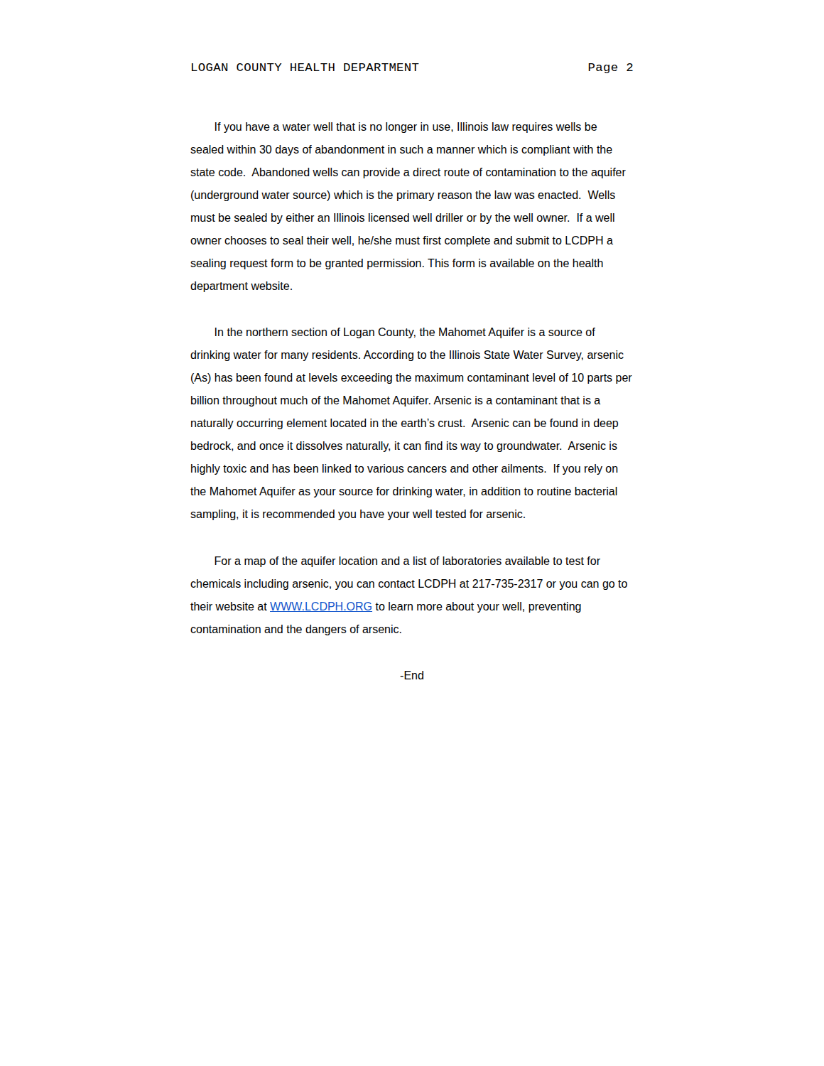LOGAN COUNTY HEALTH DEPARTMENT Page 2
If you have a water well that is no longer in use, Illinois law requires wells be sealed within 30 days of abandonment in such a manner which is compliant with the state code. Abandoned wells can provide a direct route of contamination to the aquifer (underground water source) which is the primary reason the law was enacted. Wells must be sealed by either an Illinois licensed well driller or by the well owner. If a well owner chooses to seal their well, he/she must first complete and submit to LCDPH a sealing request form to be granted permission. This form is available on the health department website.
In the northern section of Logan County, the Mahomet Aquifer is a source of drinking water for many residents. According to the Illinois State Water Survey, arsenic (As) has been found at levels exceeding the maximum contaminant level of 10 parts per billion throughout much of the Mahomet Aquifer. Arsenic is a contaminant that is a naturally occurring element located in the earth’s crust. Arsenic can be found in deep bedrock, and once it dissolves naturally, it can find its way to groundwater. Arsenic is highly toxic and has been linked to various cancers and other ailments. If you rely on the Mahomet Aquifer as your source for drinking water, in addition to routine bacterial sampling, it is recommended you have your well tested for arsenic.
For a map of the aquifer location and a list of laboratories available to test for chemicals including arsenic, you can contact LCDPH at 217-735-2317 or you can go to their website at WWW.LCDPH.ORG to learn more about your well, preventing contamination and the dangers of arsenic.
-End